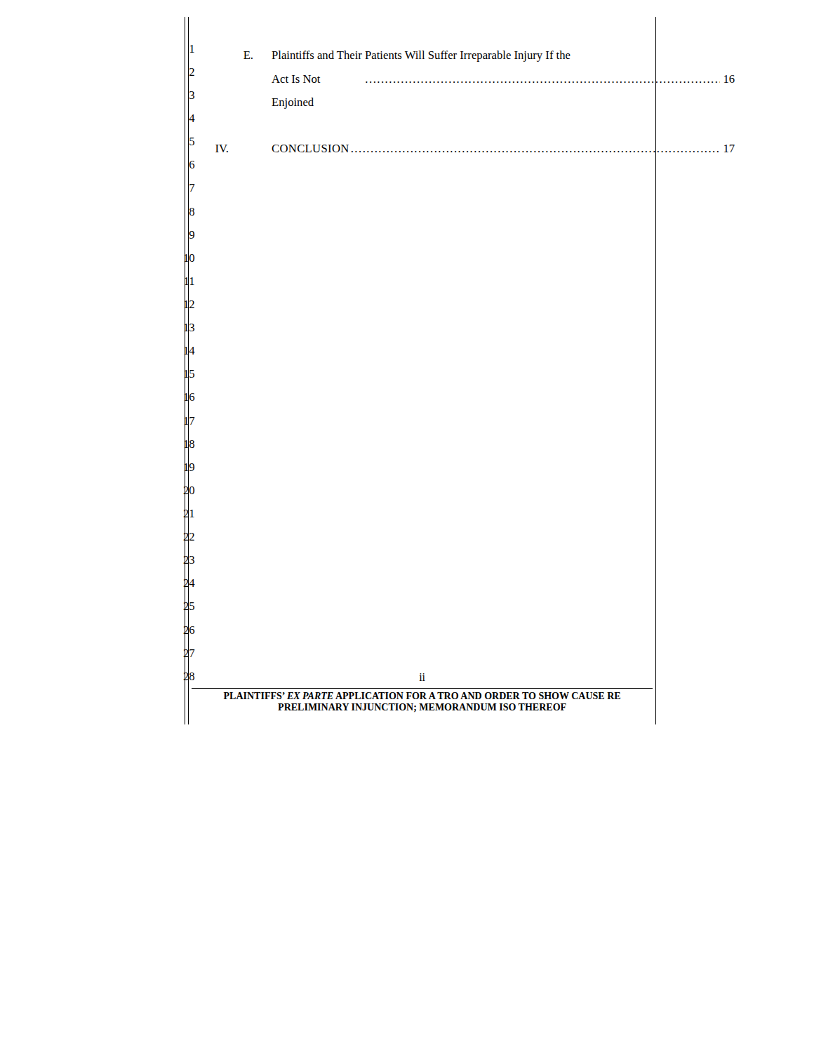1
2
3
4
5
6
7
8
9
10
11
12
13
14
15
16
17
18
19
20
21
22
23
24
25
26
27
28
E.
Plaintiffs and Their Patients Will Suffer Irreparable Injury If the
Act Is Not Enjoined ........................................................................................... 16
IV.
CONCLUSION ............................................................................................. 17
ii
PLAINTIFFS’ EX PARTE APPLICATION FOR A TRO AND ORDER TO SHOW CAUSE RE
PRELIMINARY INJUNCTION; MEMORANDUM ISO THEREOF